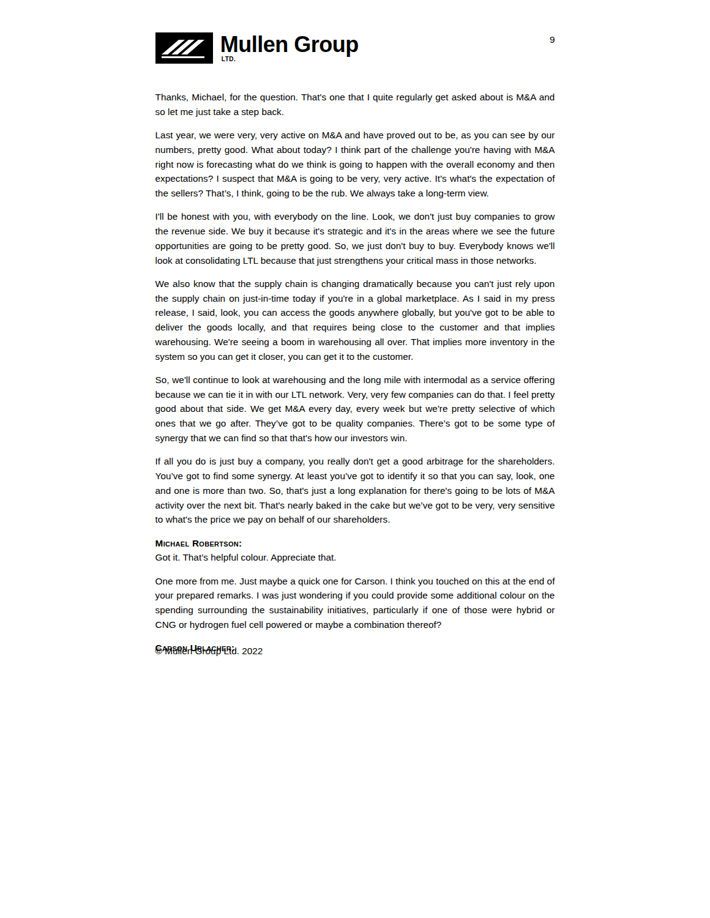9
Mullen Group LTD.
Thanks, Michael, for the question. That's one that I quite regularly get asked about is M&A and so let me just take a step back.
Last year, we were very, very active on M&A and have proved out to be, as you can see by our numbers, pretty good. What about today? I think part of the challenge you're having with M&A right now is forecasting what do we think is going to happen with the overall economy and then expectations? I suspect that M&A is going to be very, very active. It's what's the expectation of the sellers? That’s, I think, going to be the rub. We always take a long-term view.
I'll be honest with you, with everybody on the line. Look, we don't just buy companies to grow the revenue side. We buy it because it's strategic and it's in the areas where we see the future opportunities are going to be pretty good. So, we just don't buy to buy. Everybody knows we'll look at consolidating LTL because that just strengthens your critical mass in those networks.
We also know that the supply chain is changing dramatically because you can't just rely upon the supply chain on just-in-time today if you're in a global marketplace. As I said in my press release, I said, look, you can access the goods anywhere globally, but you've got to be able to deliver the goods locally, and that requires being close to the customer and that implies warehousing. We're seeing a boom in warehousing all over. That implies more inventory in the system so you can get it closer, you can get it to the customer.
So, we'll continue to look at warehousing and the long mile with intermodal as a service offering because we can tie it in with our LTL network. Very, very few companies can do that. I feel pretty good about that side. We get M&A every day, every week but we're pretty selective of which ones that we go after. They’ve got to be quality companies. There’s got to be some type of synergy that we can find so that that's how our investors win.
If all you do is just buy a company, you really don't get a good arbitrage for the shareholders. You’ve got to find some synergy. At least you’ve got to identify it so that you can say, look, one and one is more than two. So, that's just a long explanation for there's going to be lots of M&A activity over the next bit. That's nearly baked in the cake but we’ve got to be very, very sensitive to what's the price we pay on behalf of our shareholders.
Michael Robertson:
Got it. That’s helpful colour. Appreciate that.
One more from me. Just maybe a quick one for Carson. I think you touched on this at the end of your prepared remarks. I was just wondering if you could provide some additional colour on the spending surrounding the sustainability initiatives, particularly if one of those were hybrid or CNG or hydrogen fuel cell powered or maybe a combination thereof?
Carson Urlacher:
© Mullen Group Ltd. 2022